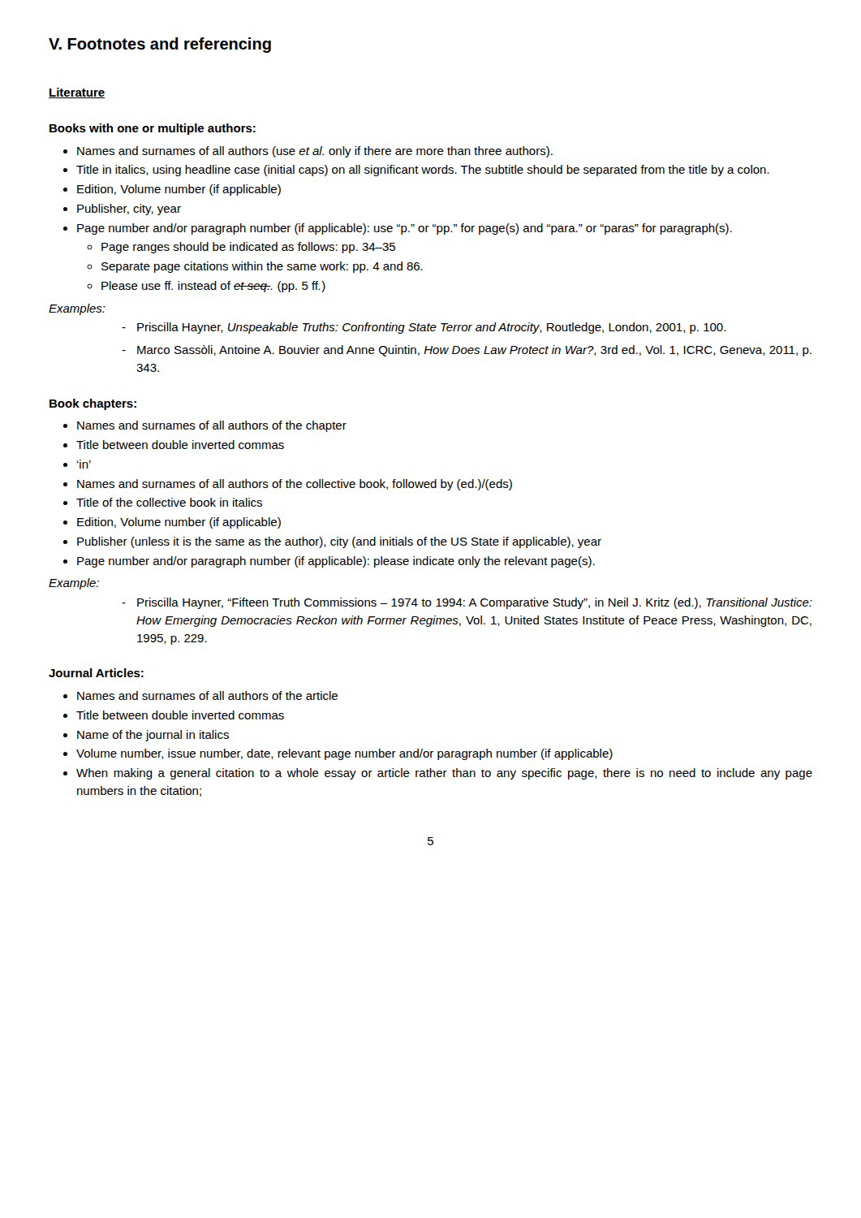V. Footnotes and referencing
Literature
Books with one or multiple authors:
Names and surnames of all authors (use et al. only if there are more than three authors).
Title in italics, using headline case (initial caps) on all significant words. The subtitle should be separated from the title by a colon.
Edition, Volume number (if applicable)
Publisher, city, year
Page number and/or paragraph number (if applicable): use “p.” or “pp.” for page(s) and “para.” or “paras” for paragraph(s).
Page ranges should be indicated as follows: pp. 34–35
Separate page citations within the same work: pp. 4 and 86.
Please use ff. instead of et seq.. (pp. 5 ff.)
Examples:
Priscilla Hayner, Unspeakable Truths: Confronting State Terror and Atrocity, Routledge, London, 2001, p. 100.
Marco Sassòli, Antoine A. Bouvier and Anne Quintin, How Does Law Protect in War?, 3rd ed., Vol. 1, ICRC, Geneva, 2011, p. 343.
Book chapters:
Names and surnames of all authors of the chapter
Title between double inverted commas
‘in’
Names and surnames of all authors of the collective book, followed by (ed.)/(eds)
Title of the collective book in italics
Edition, Volume number (if applicable)
Publisher (unless it is the same as the author), city (and initials of the US State if applicable), year
Page number and/or paragraph number (if applicable): please indicate only the relevant page(s).
Example:
Priscilla Hayner, “Fifteen Truth Commissions – 1974 to 1994: A Comparative Study”, in Neil J. Kritz (ed.), Transitional Justice: How Emerging Democracies Reckon with Former Regimes, Vol. 1, United States Institute of Peace Press, Washington, DC, 1995, p. 229.
Journal Articles:
Names and surnames of all authors of the article
Title between double inverted commas
Name of the journal in italics
Volume number, issue number, date, relevant page number and/or paragraph number (if applicable)
When making a general citation to a whole essay or article rather than to any specific page, there is no need to include any page numbers in the citation;
5